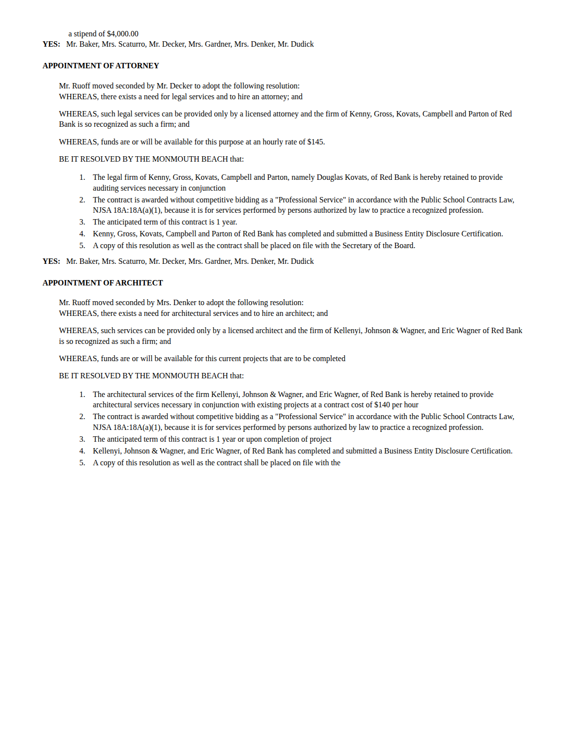a stipend of $4,000.00
YES: Mr. Baker, Mrs. Scaturro, Mr. Decker, Mrs. Gardner, Mrs. Denker, Mr. Dudick
APPOINTMENT OF ATTORNEY
Mr. Ruoff moved seconded by Mr. Decker to adopt the following resolution:
WHEREAS, there exists a need for legal services and to hire an attorney; and
WHEREAS, such legal services can be provided only by a licensed attorney and the firm of Kenny, Gross, Kovats, Campbell and Parton of Red Bank is so recognized as such a firm; and
WHEREAS, funds are or will be available for this purpose at an hourly rate of $145.
BE IT RESOLVED BY THE MONMOUTH BEACH that:
The legal firm of Kenny, Gross, Kovats, Campbell and Parton, namely Douglas Kovats, of Red Bank is hereby retained to provide auditing services necessary in conjunction
The contract is awarded without competitive bidding as a "Professional Service" in accordance with the Public School Contracts Law, NJSA 18A:18A(a)(1), because it is for services performed by persons authorized by law to practice a recognized profession.
The anticipated term of this contract is 1 year.
Kenny, Gross, Kovats, Campbell and Parton of Red Bank has completed and submitted a Business Entity Disclosure Certification.
A copy of this resolution as well as the contract shall be placed on file with the Secretary of the Board.
YES: Mr. Baker, Mrs. Scaturro, Mr. Decker, Mrs. Gardner, Mrs. Denker, Mr. Dudick
APPOINTMENT OF ARCHITECT
Mr. Ruoff moved seconded by Mrs. Denker to adopt the following resolution:
WHEREAS, there exists a need for architectural services and to hire an architect; and
WHEREAS, such services can be provided only by a licensed architect and the firm of Kellenyi, Johnson & Wagner, and Eric Wagner of Red Bank is so recognized as such a firm; and
WHEREAS, funds are or will be available for this current projects that are to be completed
BE IT RESOLVED BY THE MONMOUTH BEACH that:
The architectural services of the firm Kellenyi, Johnson & Wagner, and Eric Wagner, of Red Bank is hereby retained to provide architectural services necessary in conjunction with existing projects at a contract cost of $140 per hour
The contract is awarded without competitive bidding as a "Professional Service" in accordance with the Public School Contracts Law, NJSA 18A:18A(a)(1), because it is for services performed by persons authorized by law to practice a recognized profession.
The anticipated term of this contract is 1 year or upon completion of project
Kellenyi, Johnson & Wagner, and Eric Wagner, of Red Bank has completed and submitted a Business Entity Disclosure Certification.
A copy of this resolution as well as the contract shall be placed on file with the